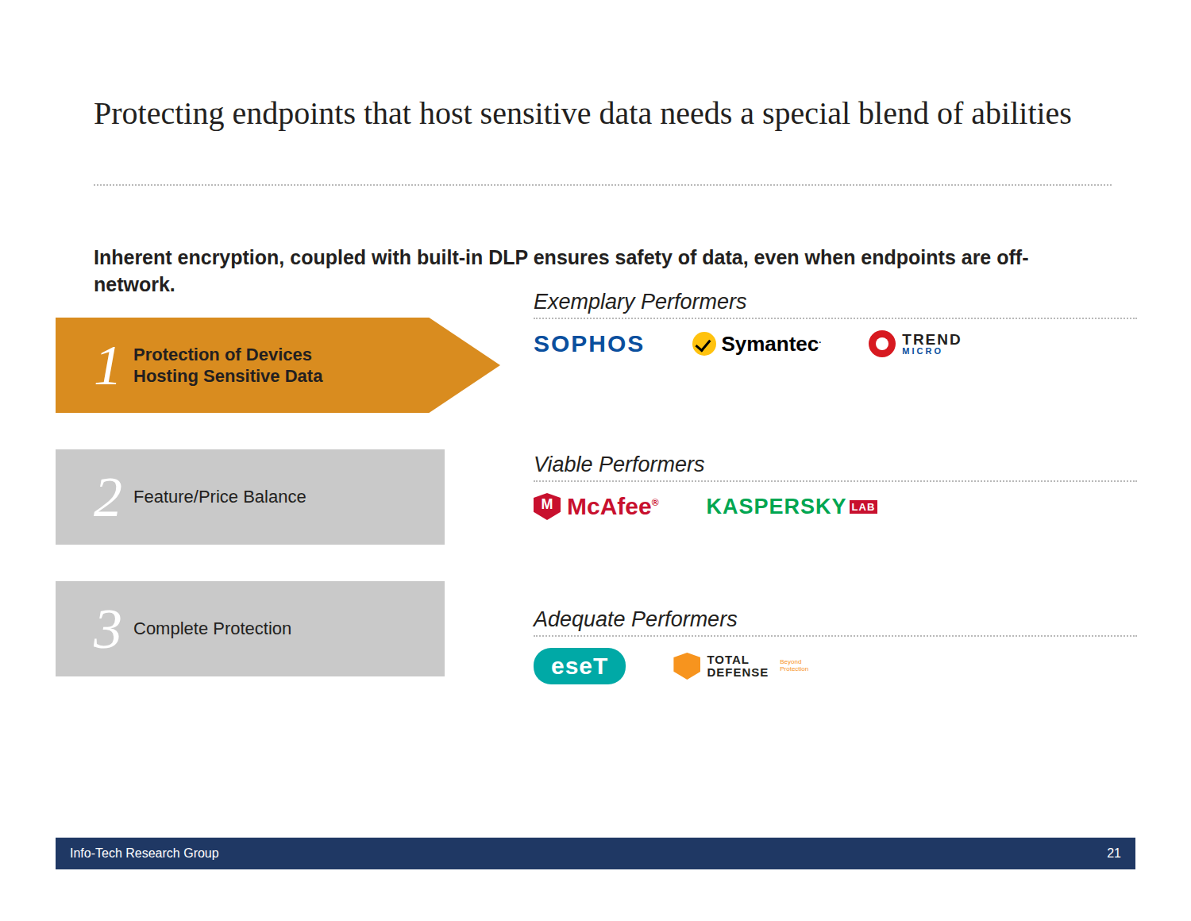Protecting endpoints that host sensitive data needs a special blend of abilities
Inherent encryption, coupled with built-in DLP ensures safety of data, even when endpoints are off-network.
1 Protection of Devices
Hosting Sensitive Data
2 Feature/Price Balance
3 Complete Protection
Exemplary Performers
SOPHOS
Symantec.
TREND MICRO
Viable Performers
McAfee®
KASPERSKYLAB
Adequate Performers
eseT
TOTAL DEFENSE Beyond
Protection
Info-Tech Research Group 21